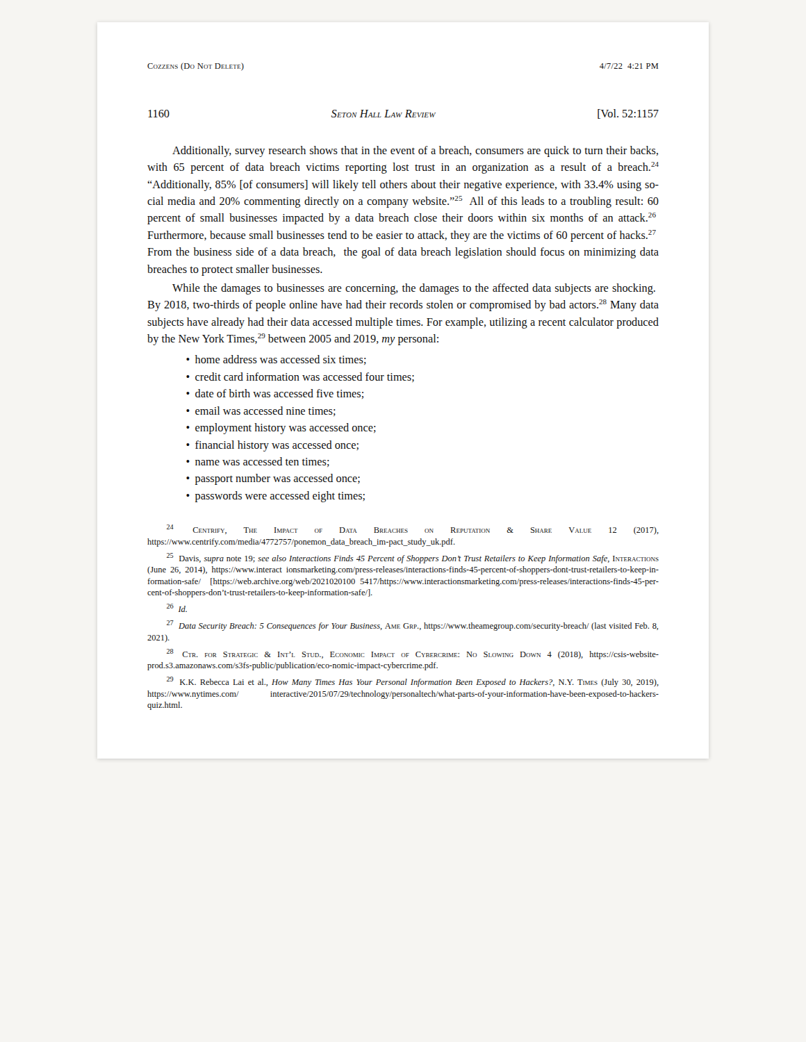Cozzens (Do Not Delete) 4/7/22 4:21 PM
1160 Seton Hall Law Review [Vol. 52:1157
Additionally, survey research shows that in the event of a breach, consumers are quick to turn their backs, with 65 percent of data breach victims reporting lost trust in an organization as a result of a breach.24 “Additionally, 85% [of consumers] will likely tell others about their negative experience, with 33.4% using social media and 20% commenting directly on a company website.”25 All of this leads to a troubling result: 60 percent of small businesses impacted by a data breach close their doors within six months of an attack.26 Furthermore, because small businesses tend to be easier to attack, they are the victims of 60 percent of hacks.27 From the business side of a data breach, the goal of data breach legislation should focus on minimizing data breaches to protect smaller businesses.
While the damages to businesses are concerning, the damages to the affected data subjects are shocking. By 2018, two-thirds of people online have had their records stolen or compromised by bad actors.28 Many data subjects have already had their data accessed multiple times. For example, utilizing a recent calculator produced by the New York Times,29 between 2005 and 2019, my personal:
home address was accessed six times;
credit card information was accessed four times;
date of birth was accessed five times;
email was accessed nine times;
employment history was accessed once;
financial history was accessed once;
name was accessed ten times;
passport number was accessed once;
passwords were accessed eight times;
24 Centrify, The Impact of Data Breaches on Reputation & Share Value 12 (2017), https://www.centrify.com/media/4772757/ponemon_data_breach_im-pact_study_uk.pdf.
25 Davis, supra note 19; see also Interactions Finds 45 Percent of Shoppers Don’t Trust Retailers to Keep Information Safe, Interactions (June 26, 2014), https://www.interact ionsmarketing.com/press-releases/interactions-finds-45-percent-of-shoppers-dont-trust-retailers-to-keep-information-safe/ [https://web.archive.org/web/2021020100 5417/https://www.interactionsmarketing.com/press-releases/interactions-finds-45-percent-of-shoppers-don’t-trust-retailers-to-keep-information-safe/].
26 Id.
27 Data Security Breach: 5 Consequences for Your Business, Ame Grp., https://www.theamegroup.com/security-breach/ (last visited Feb. 8, 2021).
28 Ctr. for Strategic & Int’l Stud., Economic Impact of Cybercrime: No Slowing Down 4 (2018), https://csis-website-prod.s3.amazonaws.com/s3fs-public/publication/eco-nomic-impact-cybercrime.pdf.
29 K.K. Rebecca Lai et al., How Many Times Has Your Personal Information Been Exposed to Hackers?, N.Y. Times (July 30, 2019), https://www.nytimes.com/ interactive/2015/07/29/technology/personaltech/what-parts-of-your-information-have-been-exposed-to-hackers-quiz.html.